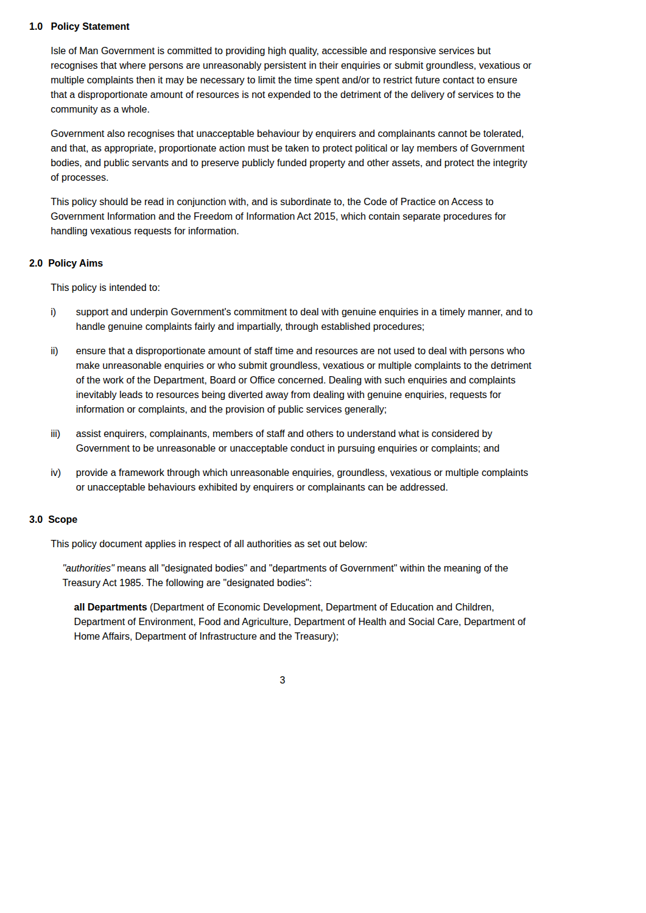1.0 Policy Statement
Isle of Man Government is committed to providing high quality, accessible and responsive services but recognises that where persons are unreasonably persistent in their enquiries or submit groundless, vexatious or multiple complaints then it may be necessary to limit the time spent and/or to restrict future contact to ensure that a disproportionate amount of resources is not expended to the detriment of the delivery of services to the community as a whole.
Government also recognises that unacceptable behaviour by enquirers and complainants cannot be tolerated, and that, as appropriate, proportionate action must be taken to protect political or lay members of Government bodies, and public servants and to preserve publicly funded property and other assets, and protect the integrity of processes.
This policy should be read in conjunction with, and is subordinate to, the Code of Practice on Access to Government Information and the Freedom of Information Act 2015, which contain separate procedures for handling vexatious requests for information.
2.0 Policy Aims
This policy is intended to:
i) support and underpin Government's commitment to deal with genuine enquiries in a timely manner, and to handle genuine complaints fairly and impartially, through established procedures;
ii) ensure that a disproportionate amount of staff time and resources are not used to deal with persons who make unreasonable enquiries or who submit groundless, vexatious or multiple complaints to the detriment of the work of the Department, Board or Office concerned. Dealing with such enquiries and complaints inevitably leads to resources being diverted away from dealing with genuine enquiries, requests for information or complaints, and the provision of public services generally;
iii) assist enquirers, complainants, members of staff and others to understand what is considered by Government to be unreasonable or unacceptable conduct in pursuing enquiries or complaints; and
iv) provide a framework through which unreasonable enquiries, groundless, vexatious or multiple complaints or unacceptable behaviours exhibited by enquirers or complainants can be addressed.
3.0 Scope
This policy document applies in respect of all authorities as set out below:
"authorities" means all "designated bodies" and "departments of Government" within the meaning of the Treasury Act 1985. The following are "designated bodies":
all Departments (Department of Economic Development, Department of Education and Children, Department of Environment, Food and Agriculture, Department of Health and Social Care, Department of Home Affairs, Department of Infrastructure and the Treasury);
3